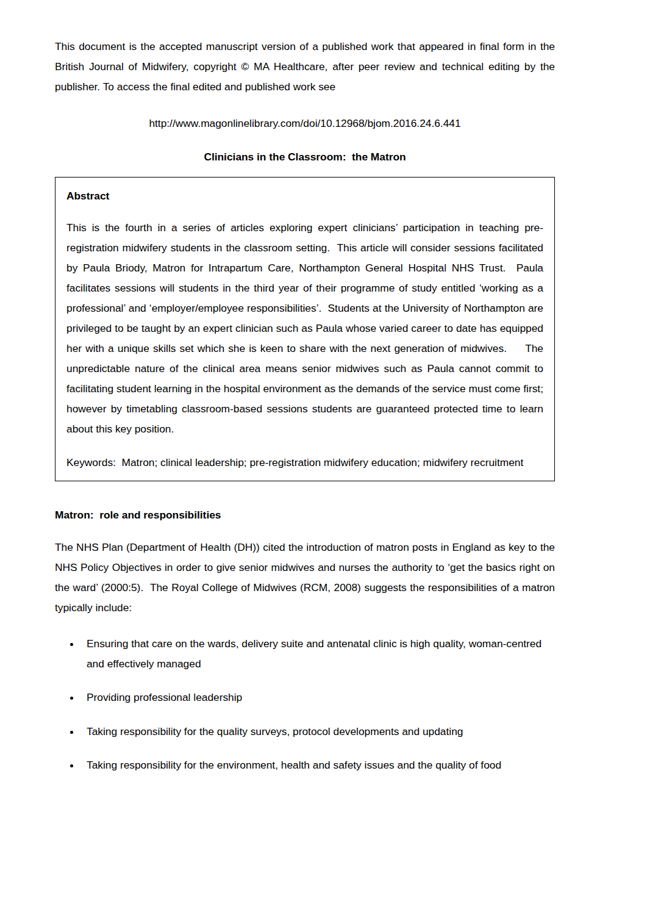This document is the accepted manuscript version of a published work that appeared in final form in the British Journal of Midwifery, copyright © MA Healthcare, after peer review and technical editing by the publisher. To access the final edited and published work see
http://www.magonlinelibrary.com/doi/10.12968/bjom.2016.24.6.441
Clinicians in the Classroom: the Matron
Abstract
This is the fourth in a series of articles exploring expert clinicians’ participation in teaching pre-registration midwifery students in the classroom setting. This article will consider sessions facilitated by Paula Briody, Matron for Intrapartum Care, Northampton General Hospital NHS Trust. Paula facilitates sessions will students in the third year of their programme of study entitled ‘working as a professional’ and ‘employer/employee responsibilities’. Students at the University of Northampton are privileged to be taught by an expert clinician such as Paula whose varied career to date has equipped her with a unique skills set which she is keen to share with the next generation of midwives. The unpredictable nature of the clinical area means senior midwives such as Paula cannot commit to facilitating student learning in the hospital environment as the demands of the service must come first; however by timetabling classroom-based sessions students are guaranteed protected time to learn about this key position.
Keywords: Matron; clinical leadership; pre-registration midwifery education; midwifery recruitment
Matron: role and responsibilities
The NHS Plan (Department of Health (DH)) cited the introduction of matron posts in England as key to the NHS Policy Objectives in order to give senior midwives and nurses the authority to ‘get the basics right on the ward’ (2000:5). The Royal College of Midwives (RCM, 2008) suggests the responsibilities of a matron typically include:
Ensuring that care on the wards, delivery suite and antenatal clinic is high quality, woman-centred and effectively managed
Providing professional leadership
Taking responsibility for the quality surveys, protocol developments and updating
Taking responsibility for the environment, health and safety issues and the quality of food